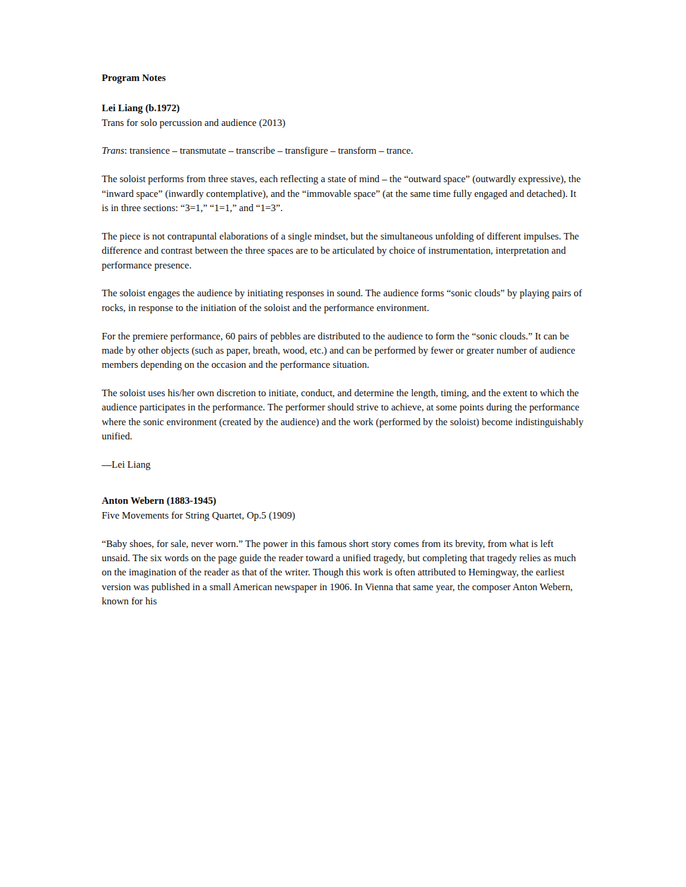Program Notes
Lei Liang (b.1972)
Trans for solo percussion and audience (2013)
Trans: transience – transmutate – transcribe – transfigure – transform – trance.
The soloist performs from three staves, each reflecting a state of mind – the “outward space” (outwardly expressive), the “inward space” (inwardly contemplative), and the “immovable space” (at the same time fully engaged and detached). It is in three sections: “3=1,” “1=1,” and “1=3”.
The piece is not contrapuntal elaborations of a single mindset, but the simultaneous unfolding of different impulses. The difference and contrast between the three spaces are to be articulated by choice of instrumentation, interpretation and performance presence.
The soloist engages the audience by initiating responses in sound. The audience forms “sonic clouds” by playing pairs of rocks, in response to the initiation of the soloist and the performance environment.
For the premiere performance, 60 pairs of pebbles are distributed to the audience to form the “sonic clouds.” It can be made by other objects (such as paper, breath, wood, etc.) and can be performed by fewer or greater number of audience members depending on the occasion and the performance situation.
The soloist uses his/her own discretion to initiate, conduct, and determine the length, timing, and the extent to which the audience participates in the performance. The performer should strive to achieve, at some points during the performance where the sonic environment (created by the audience) and the work (performed by the soloist) become indistinguishably unified.
—Lei Liang
Anton Webern (1883-1945)
Five Movements for String Quartet, Op.5 (1909)
“Baby shoes, for sale, never worn.” The power in this famous short story comes from its brevity, from what is left unsaid. The six words on the page guide the reader toward a unified tragedy, but completing that tragedy relies as much on the imagination of the reader as that of the writer. Though this work is often attributed to Hemingway, the earliest version was published in a small American newspaper in 1906. In Vienna that same year, the composer Anton Webern, known for his